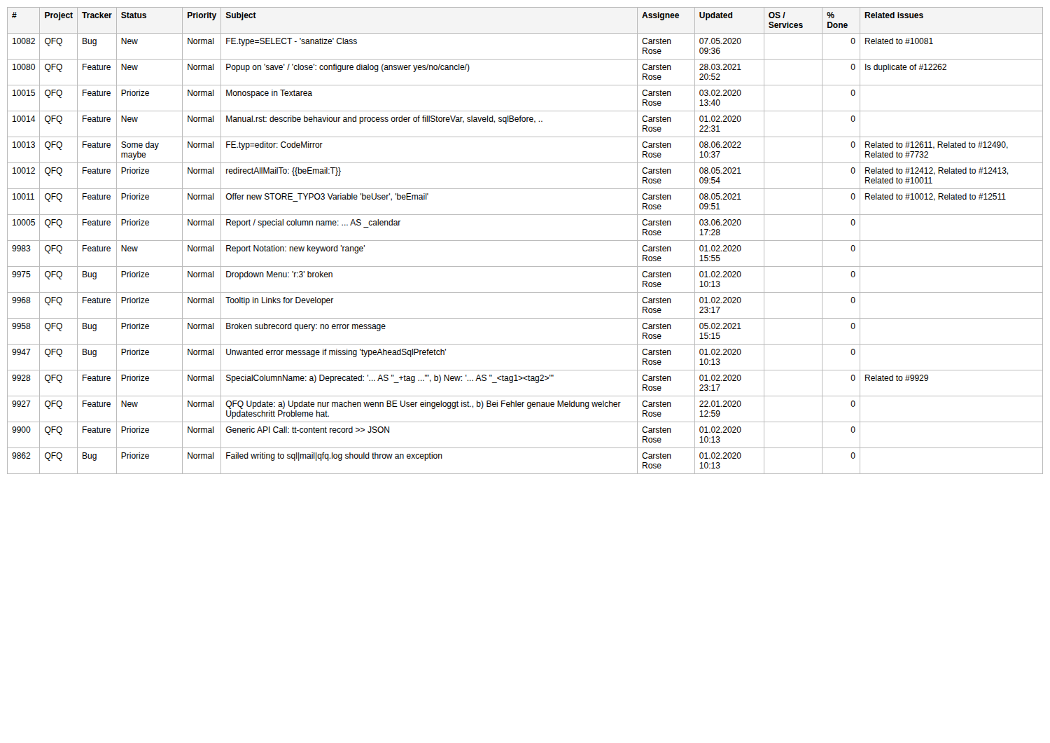| # | Project | Tracker | Status | Priority | Subject | Assignee | Updated | OS / Services | % Done | Related issues |
| --- | --- | --- | --- | --- | --- | --- | --- | --- | --- | --- |
| 10082 | QFQ | Bug | New | Normal | FE.type=SELECT - 'sanatize' Class | Carsten Rose | 07.05.2020 09:36 | | 0 | Related to #10081 |
| 10080 | QFQ | Feature | New | Normal | Popup on 'save' / 'close': configure dialog (answer yes/no/cancle/) | Carsten Rose | 28.03.2021 20:52 | | 0 | Is duplicate of #12262 |
| 10015 | QFQ | Feature | Priorize | Normal | Monospace in Textarea | Carsten Rose | 03.02.2020 13:40 | | 0 | |
| 10014 | QFQ | Feature | New | Normal | Manual.rst: describe behaviour and process order of fillStoreVar, slaveId, sqlBefore, .. | Carsten Rose | 01.02.2020 22:31 | | 0 | |
| 10013 | QFQ | Feature | Some day maybe | Normal | FE.typ=editor: CodeMirror | Carsten Rose | 08.06.2022 10:37 | | 0 | Related to #12611, Related to #12490, Related to #7732 |
| 10012 | QFQ | Feature | Priorize | Normal | redirectAllMailTo: {{beEmail:T}} | Carsten Rose | 08.05.2021 09:54 | | 0 | Related to #12412, Related to #12413, Related to #10011 |
| 10011 | QFQ | Feature | Priorize | Normal | Offer new STORE_TYPO3 Variable 'beUser', 'beEmail' | Carsten Rose | 08.05.2021 09:51 | | 0 | Related to #10012, Related to #12511 |
| 10005 | QFQ | Feature | Priorize | Normal | Report / special column name: ... AS _calendar | Carsten Rose | 03.06.2020 17:28 | | 0 | |
| 9983 | QFQ | Feature | New | Normal | Report Notation: new keyword 'range' | Carsten Rose | 01.02.2020 15:55 | | 0 | |
| 9975 | QFQ | Bug | Priorize | Normal | Dropdown Menu: 'r:3' broken | Carsten Rose | 01.02.2020 10:13 | | 0 | |
| 9968 | QFQ | Feature | Priorize | Normal | Tooltip in Links for Developer | Carsten Rose | 01.02.2020 23:17 | | 0 | |
| 9958 | QFQ | Bug | Priorize | Normal | Broken subrecord query: no error message | Carsten Rose | 05.02.2021 15:15 | | 0 | |
| 9947 | QFQ | Bug | Priorize | Normal | Unwanted error message if missing 'typeAheadSqlPrefetch' | Carsten Rose | 01.02.2020 10:13 | | 0 | |
| 9928 | QFQ | Feature | Priorize | Normal | SpecialColumnName: a) Deprecated: '... AS "_+tag ..."', b) New: '... AS "_<tag1><tag2>"' | Carsten Rose | 01.02.2020 23:17 | | 0 | Related to #9929 |
| 9927 | QFQ | Feature | New | Normal | QFQ Update: a) Update nur machen wenn BE User eingeloggt ist., b) Bei Fehler genaue Meldung welcher Updateschritt Probleme hat. | Carsten Rose | 22.01.2020 12:59 | | 0 | |
| 9900 | QFQ | Feature | Priorize | Normal | Generic API Call: tt-content record >> JSON | Carsten Rose | 01.02.2020 10:13 | | 0 | |
| 9862 | QFQ | Bug | Priorize | Normal | Failed writing to sql/mail/qfq.log should throw an exception | Carsten Rose | 01.02.2020 10:13 | | 0 | |